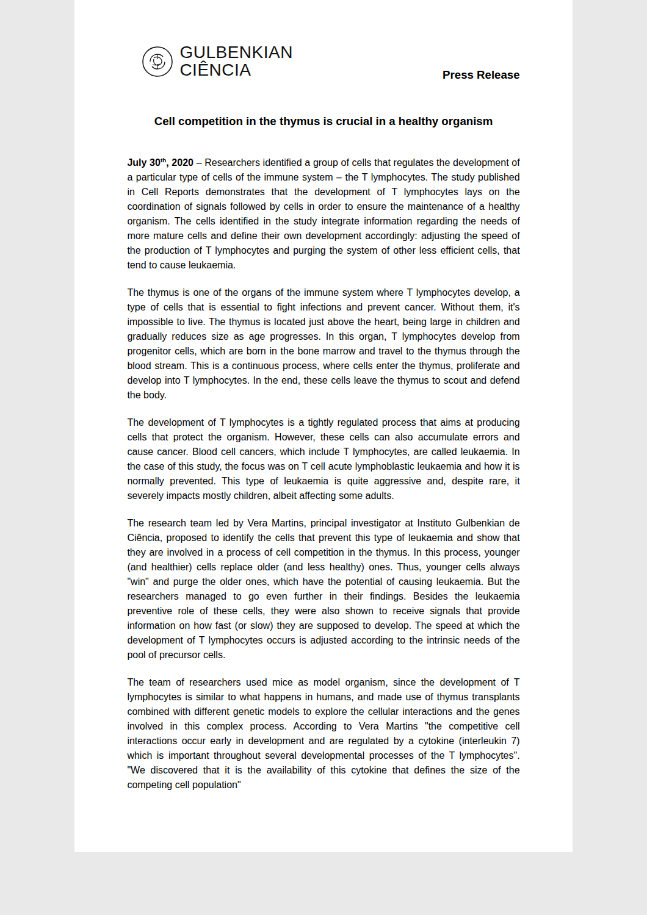GULBENKIAN
CIÊNCIA
Press Release
Cell competition in the thymus is crucial in a healthy organism
July 30th, 2020 – Researchers identified a group of cells that regulates the development of a particular type of cells of the immune system – the T lymphocytes. The study published in Cell Reports demonstrates that the development of T lymphocytes lays on the coordination of signals followed by cells in order to ensure the maintenance of a healthy organism. The cells identified in the study integrate information regarding the needs of more mature cells and define their own development accordingly: adjusting the speed of the production of T lymphocytes and purging the system of other less efficient cells, that tend to cause leukaemia.
The thymus is one of the organs of the immune system where T lymphocytes develop, a type of cells that is essential to fight infections and prevent cancer. Without them, it's impossible to live. The thymus is located just above the heart, being large in children and gradually reduces size as age progresses. In this organ, T lymphocytes develop from progenitor cells, which are born in the bone marrow and travel to the thymus through the blood stream. This is a continuous process, where cells enter the thymus, proliferate and develop into T lymphocytes. In the end, these cells leave the thymus to scout and defend the body.
The development of T lymphocytes is a tightly regulated process that aims at producing cells that protect the organism. However, these cells can also accumulate errors and cause cancer. Blood cell cancers, which include T lymphocytes, are called leukaemia. In the case of this study, the focus was on T cell acute lymphoblastic leukaemia and how it is normally prevented. This type of leukaemia is quite aggressive and, despite rare, it severely impacts mostly children, albeit affecting some adults.
The research team led by Vera Martins, principal investigator at Instituto Gulbenkian de Ciência, proposed to identify the cells that prevent this type of leukaemia and show that they are involved in a process of cell competition in the thymus. In this process, younger (and healthier) cells replace older (and less healthy) ones. Thus, younger cells always "win" and purge the older ones, which have the potential of causing leukaemia. But the researchers managed to go even further in their findings. Besides the leukaemia preventive role of these cells, they were also shown to receive signals that provide information on how fast (or slow) they are supposed to develop. The speed at which the development of T lymphocytes occurs is adjusted according to the intrinsic needs of the pool of precursor cells.
The team of researchers used mice as model organism, since the development of T lymphocytes is similar to what happens in humans, and made use of thymus transplants combined with different genetic models to explore the cellular interactions and the genes involved in this complex process. According to Vera Martins "the competitive cell interactions occur early in development and are regulated by a cytokine (interleukin 7) which is important throughout several developmental processes of the T lymphocytes". "We discovered that it is the availability of this cytokine that defines the size of the competing cell population"